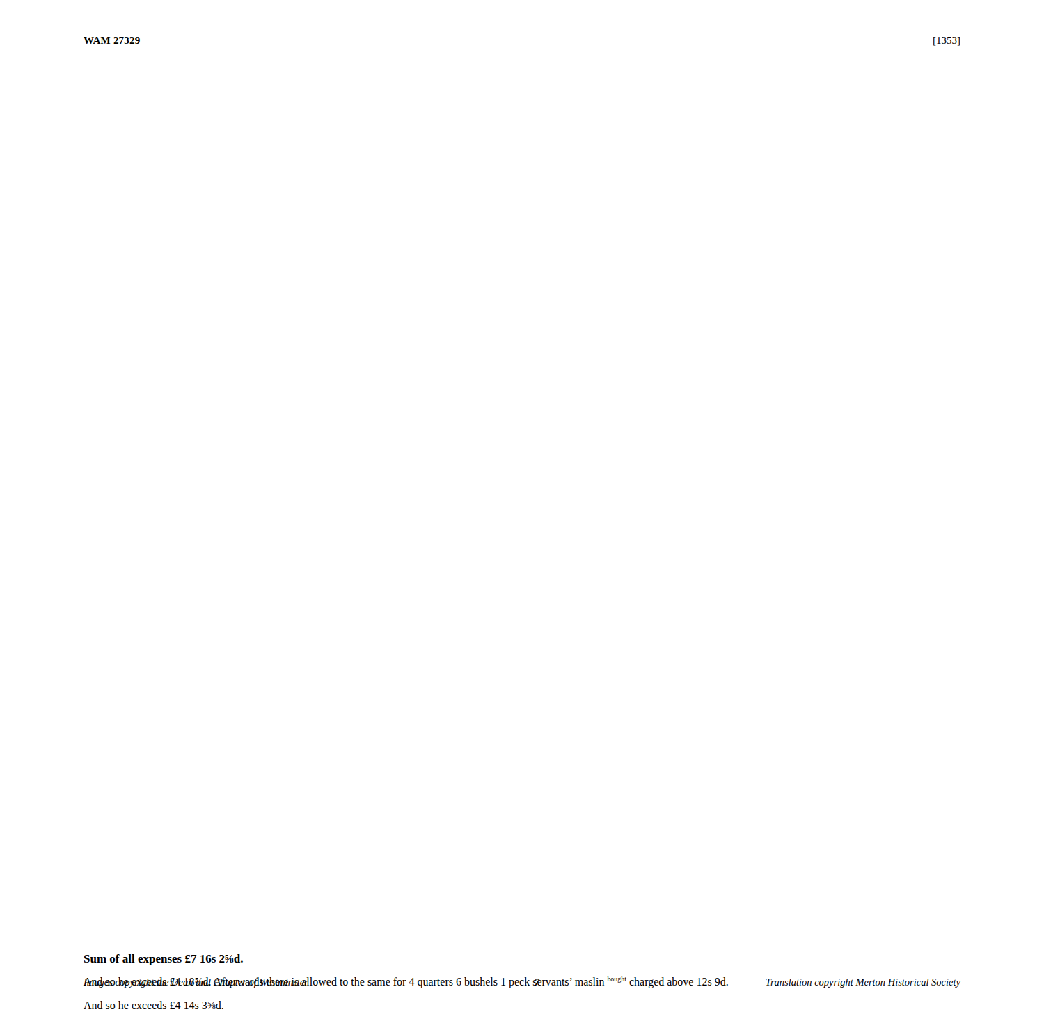WAM 27329 [1353]
Sum of all expenses £7 16s 2⅝d.
And so he exceeds £4 18⅝d. Afterwards there is allowed to the same for 4 quarters 6 bushels 1 peck servants’ maslin bought charged above 12s 9d.
And so he exceeds £4 14s 3⅝d.
Images copyright the Dean and Chapter of Westminster 7 Translation copyright Merton Historical Society